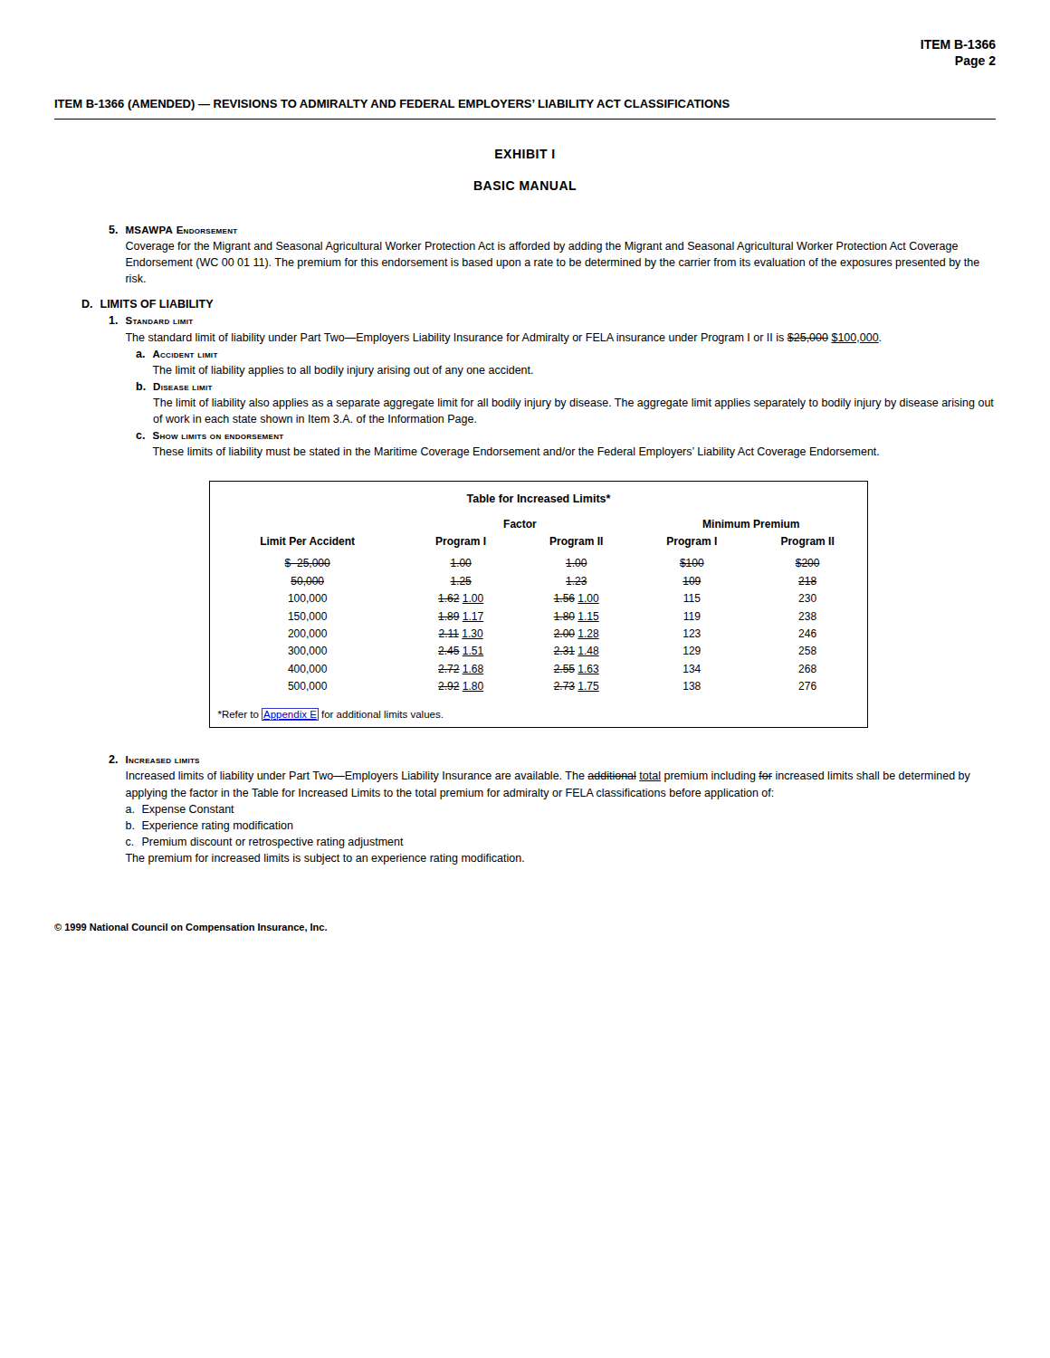ITEM B-1366
Page 2
ITEM B-1366 (AMENDED) — REVISIONS TO ADMIRALTY AND FEDERAL EMPLOYERS’ LIABILITY ACT CLASSIFICATIONS
EXHIBIT I
BASIC MANUAL
5.
MSAWPA Endorsement
Coverage for the Migrant and Seasonal Agricultural Worker Protection Act is afforded by adding the Migrant and Seasonal Agricultural Worker Protection Act Coverage Endorsement (WC 00 01 11). The premium for this endorsement is based upon a rate to be determined by the carrier from its evaluation of the exposures presented by the risk.
D.
LIMITS OF LIABILITY
1.
Standard limit
The standard limit of liability under Part Two—Employers Liability Insurance for Admiralty or FELA insurance under Program I or II is $25,000 $100,000.
a.
Accident limit
The limit of liability applies to all bodily injury arising out of any one accident.
b.
Disease limit
The limit of liability also applies as a separate aggregate limit for all bodily injury by disease. The aggregate limit applies separately to bodily injury by disease arising out of work in each state shown in Item 3.A. of the Information Page.
c.
Show limits on endorsement
These limits of liability must be stated in the Maritime Coverage Endorsement and/or the Federal Employers’ Liability Act Coverage Endorsement.
| Table for Increased Limits* |
| | Factor | Minimum Premium |
| Limit Per Accident | Program I | Program II | Program I | Program II |
| $ 25,000 | 1.00 | 1.00 | $100 | $200 |
| 50,000 | 1.25 | 1.23 | 109 | 218 |
| 100,000 | 1.62 1.00 | 1.56 1.00 | 115 | 230 |
| 150,000 | 1.89 1.17 | 1.80 1.15 | 119 | 238 |
| 200,000 | 2.11 1.30 | 2.00 1.28 | 123 | 246 |
| 300,000 | 2.45 1.51 | 2.31 1.48 | 129 | 258 |
| 400,000 | 2.72 1.68 | 2.55 1.63 | 134 | 268 |
| 500,000 | 2.92 1.80 | 2.73 1.75 | 138 | 276 |
| *Refer to Appendix E for additional limits values. |
2.
Increased limits
Increased limits of liability under Part Two—Employers Liability Insurance are available. The additional total premium including for increased limits shall be determined by applying the factor in the Table for Increased Limits to the total premium for admiralty or FELA classifications before application of:
a. Expense Constant
b. Experience rating modification
c. Premium discount or retrospective rating adjustment
The premium for increased limits is subject to an experience rating modification.
© 1999 National Council on Compensation Insurance, Inc.